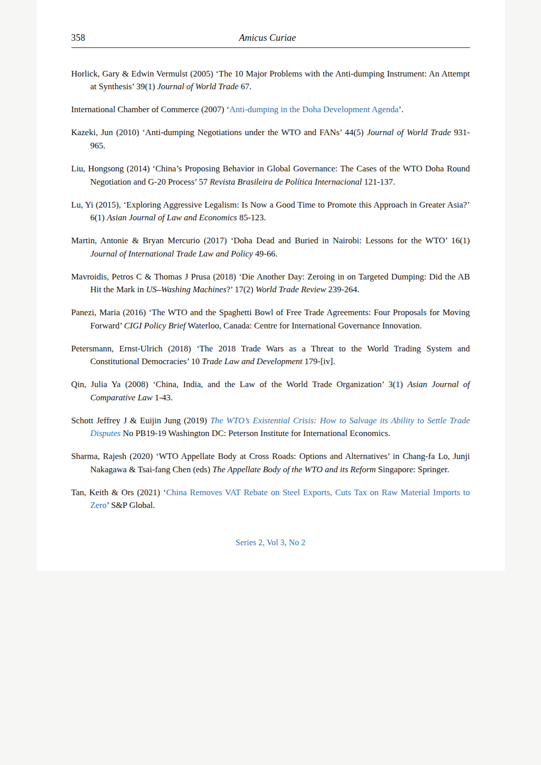358 Amicus Curiae
Horlick, Gary & Edwin Vermulst (2005) ‘The 10 Major Problems with the Anti-dumping Instrument: An Attempt at Synthesis’ 39(1) Journal of World Trade 67.
International Chamber of Commerce (2007) ‘Anti-dumping in the Doha Development Agenda’.
Kazeki, Jun (2010) ‘Anti-dumping Negotiations under the WTO and FANs’ 44(5) Journal of World Trade 931-965.
Liu, Hongsong (2014) ‘China’s Proposing Behavior in Global Governance: The Cases of the WTO Doha Round Negotiation and G-20 Process’ 57 Revista Brasileira de Política Internacional 121-137.
Lu, Yi (2015), ‘Exploring Aggressive Legalism: Is Now a Good Time to Promote this Approach in Greater Asia?’ 6(1) Asian Journal of Law and Economics 85-123.
Martin, Antonie & Bryan Mercurio (2017) ‘Doha Dead and Buried in Nairobi: Lessons for the WTO’ 16(1) Journal of International Trade Law and Policy 49-66.
Mavroidis, Petros C & Thomas J Prusa (2018) ‘Die Another Day: Zeroing in on Targeted Dumping: Did the AB Hit the Mark in US–Washing Machines?’ 17(2) World Trade Review 239-264.
Panezi, Maria (2016) ‘The WTO and the Spaghetti Bowl of Free Trade Agreements: Four Proposals for Moving Forward’ CIGI Policy Brief Waterloo, Canada: Centre for International Governance Innovation.
Petersmann, Ernst-Ulrich (2018) ‘The 2018 Trade Wars as a Threat to the World Trading System and Constitutional Democracies’ 10 Trade Law and Development 179-[iv].
Qin, Julia Ya (2008) ‘China, India, and the Law of the World Trade Organization’ 3(1) Asian Journal of Comparative Law 1-43.
Schott Jeffrey J & Euijin Jung (2019) The WTO’s Existential Crisis: How to Salvage its Ability to Settle Trade Disputes No PB19-19 Washington DC: Peterson Institute for International Economics.
Sharma, Rajesh (2020) ‘WTO Appellate Body at Cross Roads: Options and Alternatives’ in Chang-fa Lo, Junji Nakagawa & Tsai-fang Chen (eds) The Appellate Body of the WTO and its Reform Singapore: Springer.
Tan, Keith & Ors (2021) ‘China Removes VAT Rebate on Steel Exports, Cuts Tax on Raw Material Imports to Zero’ S&P Global.
Series 2, Vol 3, No 2